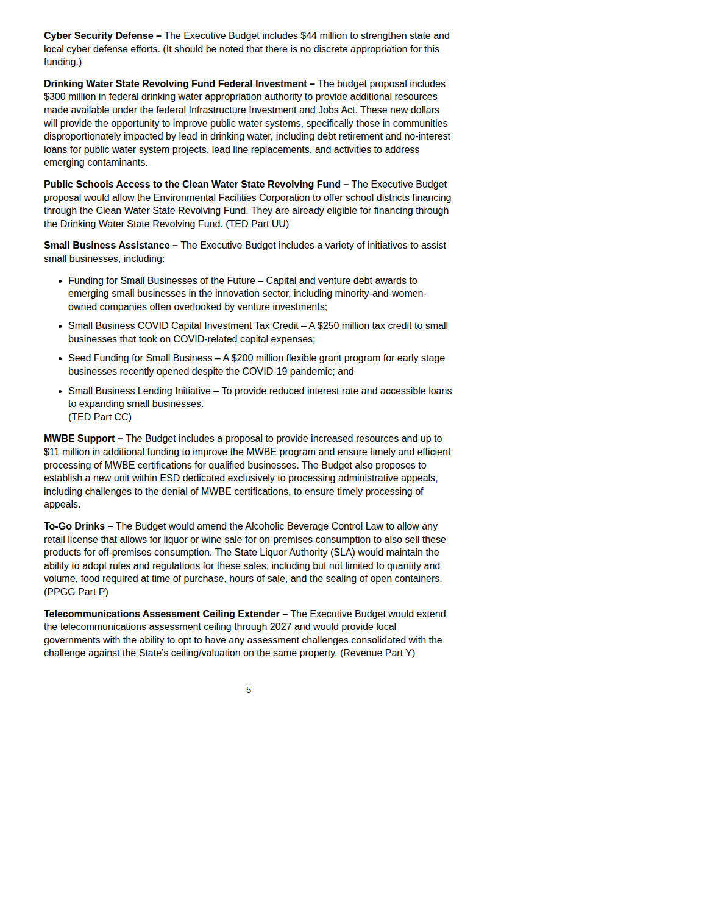Cyber Security Defense – The Executive Budget includes $44 million to strengthen state and local cyber defense efforts. (It should be noted that there is no discrete appropriation for this funding.)
Drinking Water State Revolving Fund Federal Investment – The budget proposal includes $300 million in federal drinking water appropriation authority to provide additional resources made available under the federal Infrastructure Investment and Jobs Act. These new dollars will provide the opportunity to improve public water systems, specifically those in communities disproportionately impacted by lead in drinking water, including debt retirement and no-interest loans for public water system projects, lead line replacements, and activities to address emerging contaminants.
Public Schools Access to the Clean Water State Revolving Fund – The Executive Budget proposal would allow the Environmental Facilities Corporation to offer school districts financing through the Clean Water State Revolving Fund. They are already eligible for financing through the Drinking Water State Revolving Fund. (TED Part UU)
Small Business Assistance – The Executive Budget includes a variety of initiatives to assist small businesses, including:
Funding for Small Businesses of the Future – Capital and venture debt awards to emerging small businesses in the innovation sector, including minority-and-women-owned companies often overlooked by venture investments;
Small Business COVID Capital Investment Tax Credit – A $250 million tax credit to small businesses that took on COVID-related capital expenses;
Seed Funding for Small Business – A $200 million flexible grant program for early stage businesses recently opened despite the COVID-19 pandemic; and
Small Business Lending Initiative – To provide reduced interest rate and accessible loans to expanding small businesses.
(TED Part CC)
MWBE Support – The Budget includes a proposal to provide increased resources and up to $11 million in additional funding to improve the MWBE program and ensure timely and efficient processing of MWBE certifications for qualified businesses. The Budget also proposes to establish a new unit within ESD dedicated exclusively to processing administrative appeals, including challenges to the denial of MWBE certifications, to ensure timely processing of appeals.
To-Go Drinks – The Budget would amend the Alcoholic Beverage Control Law to allow any retail license that allows for liquor or wine sale for on-premises consumption to also sell these products for off-premises consumption. The State Liquor Authority (SLA) would maintain the ability to adopt rules and regulations for these sales, including but not limited to quantity and volume, food required at time of purchase, hours of sale, and the sealing of open containers. (PPGG Part P)
Telecommunications Assessment Ceiling Extender – The Executive Budget would extend the telecommunications assessment ceiling through 2027 and would provide local governments with the ability to opt to have any assessment challenges consolidated with the challenge against the State’s ceiling/valuation on the same property. (Revenue Part Y)
5